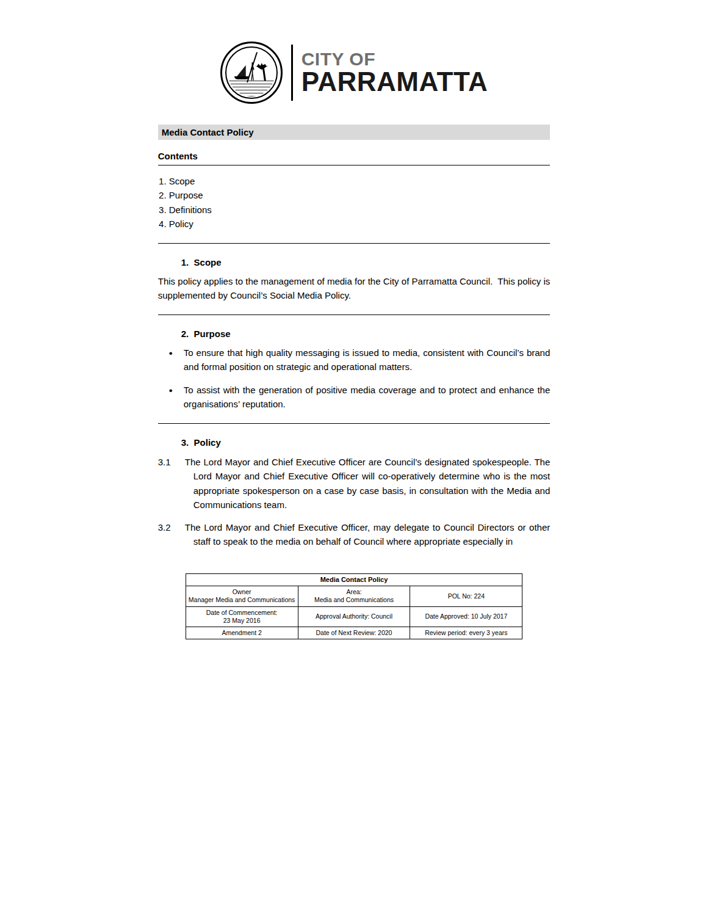CITY OF PARRAMATTA
Media Contact Policy
Contents
Scope
Purpose
Definitions
Policy
1. Scope
This policy applies to the management of media for the City of Parramatta Council. This policy is supplemented by Council’s Social Media Policy.
2. Purpose
To ensure that high quality messaging is issued to media, consistent with Council’s brand and formal position on strategic and operational matters.
To assist with the generation of positive media coverage and to protect and enhance the organisations’ reputation.
3. Policy
3.1 The Lord Mayor and Chief Executive Officer are Council’s designated spokespeople. The Lord Mayor and Chief Executive Officer will co-operatively determine who is the most appropriate spokesperson on a case by case basis, in consultation with the Media and Communications team.
3.2 The Lord Mayor and Chief Executive Officer, may delegate to Council Directors or other staff to speak to the media on behalf of Council where appropriate especially in
| Media Contact Policy |
| Owner Manager Media and Communications | Area: Media and Communications | POL No: 224 |
| Date of Commencement: 23 May 2016 | Approval Authority: Council | Date Approved: 10 July 2017 |
| Amendment 2 | Date of Next Review: 2020 | Review period: every 3 years |